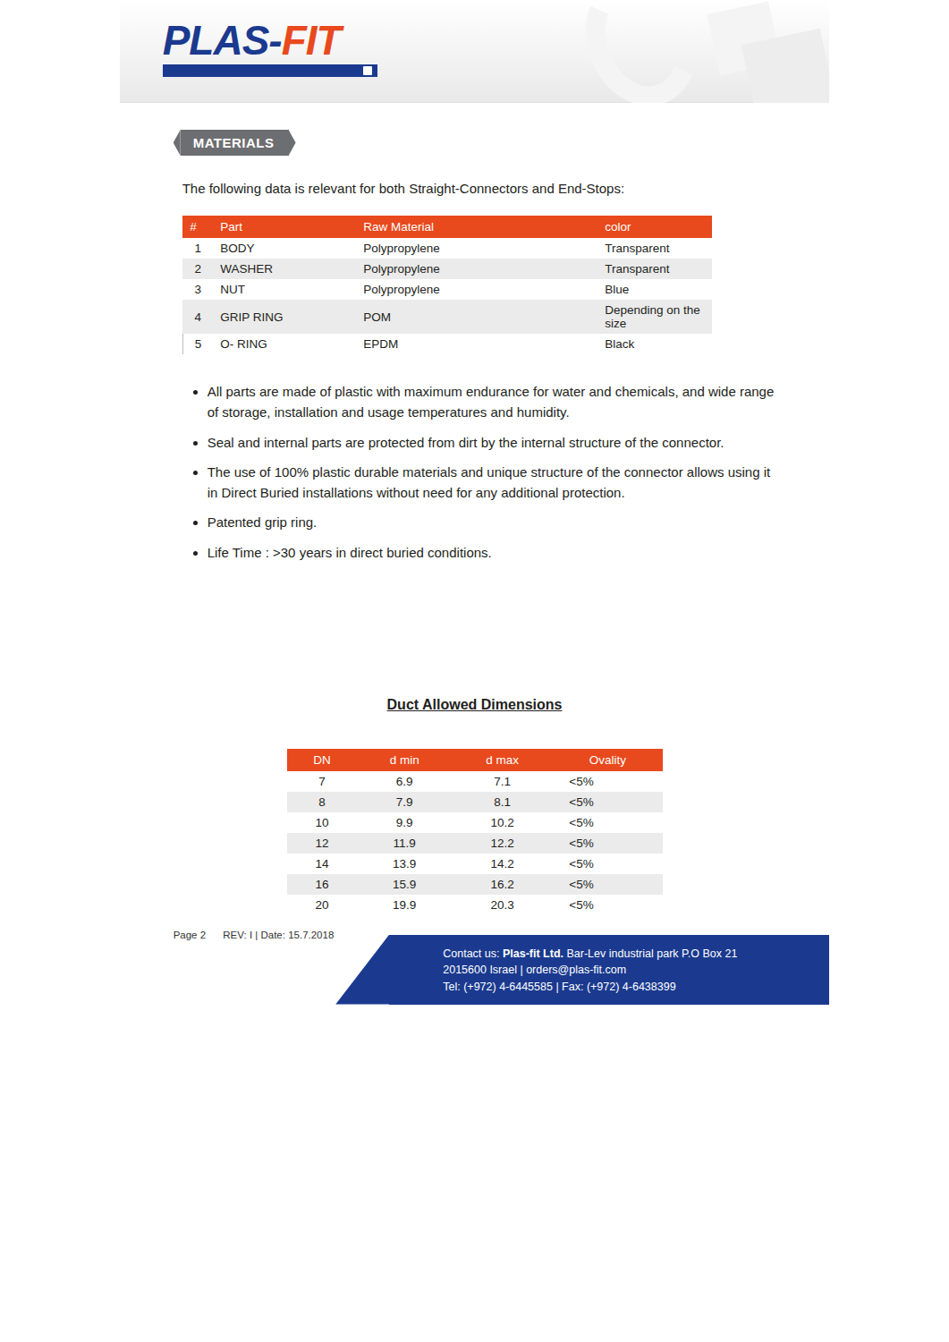PLAS-FIT
MATERIALS
The following data is relevant for both Straight-Connectors and End-Stops:
| # | Part | Raw Material | color |
| --- | --- | --- | --- |
| 1 | BODY | Polypropylene | Transparent |
| 2 | WASHER | Polypropylene | Transparent |
| 3 | NUT | Polypropylene | Blue |
| 4 | GRIP RING | POM | Depending on the size |
| 5 | O- RING | EPDM | Black |
All parts are made of plastic with maximum endurance for water and chemicals, and wide range of storage, installation and usage temperatures and humidity.
Seal and internal parts are protected from dirt by the internal structure of the connector.
The use of 100% plastic durable materials and unique structure of the connector allows using it in Direct Buried installations without need for any additional protection.
Patented grip ring.
Life Time : >30 years in direct buried conditions.
Duct Allowed Dimensions
| DN | d min | d max | Ovality |
| --- | --- | --- | --- |
| 7 | 6.9 | 7.1 | <5% |
| 8 | 7.9 | 8.1 | <5% |
| 10 | 9.9 | 10.2 | <5% |
| 12 | 11.9 | 12.2 | <5% |
| 14 | 13.9 | 14.2 | <5% |
| 16 | 15.9 | 16.2 | <5% |
| 20 | 19.9 | 20.3 | <5% |
Page 2 REV: I | Date: 15.7.2018
Contact us: Plas-fit Ltd. Bar-Lev industrial park P.O Box 21
2015600 Israel | orders@plas-fit.com
Tel: (+972) 4-6445585 | Fax: (+972) 4-6438399